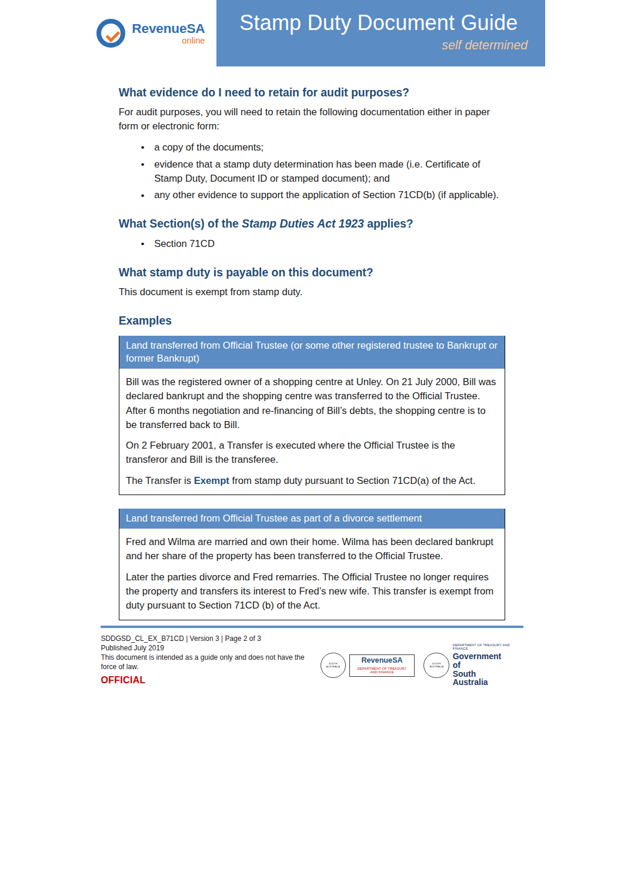RevenueSA online
Stamp Duty Document Guide
self determined
What evidence do I need to retain for audit purposes?
For audit purposes, you will need to retain the following documentation either in paper form or electronic form:
a copy of the documents;
evidence that a stamp duty determination has been made (i.e. Certificate of Stamp Duty, Document ID or stamped document); and
any other evidence to support the application of Section 71CD(b) (if applicable).
What Section(s) of the Stamp Duties Act 1923 applies?
Section 71CD
What stamp duty is payable on this document?
This document is exempt from stamp duty.
Examples
Land transferred from Official Trustee (or some other registered trustee to Bankrupt or former Bankrupt)
Bill was the registered owner of a shopping centre at Unley. On 21 July 2000, Bill was declared bankrupt and the shopping centre was transferred to the Official Trustee. After 6 months negotiation and re-financing of Bill’s debts, the shopping centre is to be transferred back to Bill.
On 2 February 2001, a Transfer is executed where the Official Trustee is the transferor and Bill is the transferee.
The Transfer is Exempt from stamp duty pursuant to Section 71CD(a) of the Act.
Land transferred from Official Trustee as part of a divorce settlement
Fred and Wilma are married and own their home. Wilma has been declared bankrupt and her share of the property has been transferred to the Official Trustee.
Later the parties divorce and Fred remarries. The Official Trustee no longer requires the property and transfers its interest to Fred’s new wife. This transfer is exempt from duty pursuant to Section 71CD (b) of the Act.
SDDGSD_CL_EX_B71CD | Version 3 | Page 2 of 3
Published July 2019
This document is intended as a guide only and does not have the force of law.
OFFICIAL
SOUTH
AUSTRALIA
RevenueSA DEPARTMENT OF TREASURY AND FINANCE
SOUTH
AUSTRALIA
DEPARTMENT OF TREASURY AND FINANCE Government of
South Australia